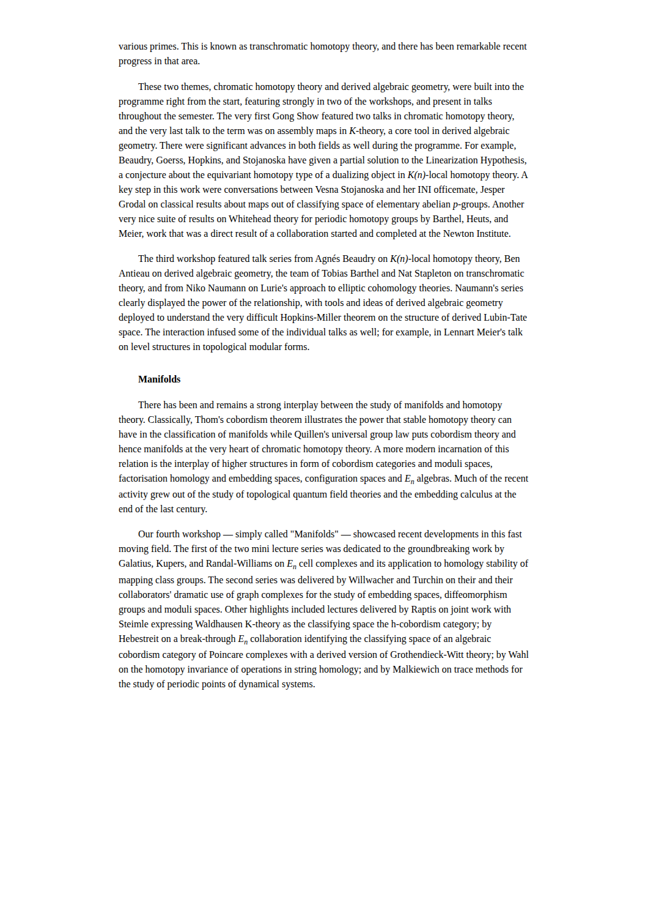various primes. This is known as transchromatic homotopy theory, and there has been remarkable recent progress in that area.
These two themes, chromatic homotopy theory and derived algebraic geometry, were built into the programme right from the start, featuring strongly in two of the workshops, and present in talks throughout the semester. The very first Gong Show featured two talks in chromatic homotopy theory, and the very last talk to the term was on assembly maps in K-theory, a core tool in derived algebraic geometry. There were significant advances in both fields as well during the programme. For example, Beaudry, Goerss, Hopkins, and Stojanoska have given a partial solution to the Linearization Hypothesis, a conjecture about the equivariant homotopy type of a dualizing object in K(n)-local homotopy theory. A key step in this work were conversations between Vesna Stojanoska and her INI officemate, Jesper Grodal on classical results about maps out of classifying space of elementary abelian p-groups. Another very nice suite of results on Whitehead theory for periodic homotopy groups by Barthel, Heuts, and Meier, work that was a direct result of a collaboration started and completed at the Newton Institute.
The third workshop featured talk series from Agnés Beaudry on K(n)-local homotopy theory, Ben Antieau on derived algebraic geometry, the team of Tobias Barthel and Nat Stapleton on transchromatic theory, and from Niko Naumann on Lurie's approach to elliptic cohomology theories. Naumann's series clearly displayed the power of the relationship, with tools and ideas of derived algebraic geometry deployed to understand the very difficult Hopkins-Miller theorem on the structure of derived Lubin-Tate space. The interaction infused some of the individual talks as well; for example, in Lennart Meier's talk on level structures in topological modular forms.
Manifolds
There has been and remains a strong interplay between the study of manifolds and homotopy theory. Classically, Thom's cobordism theorem illustrates the power that stable homotopy theory can have in the classification of manifolds while Quillen's universal group law puts cobordism theory and hence manifolds at the very heart of chromatic homotopy theory. A more modern incarnation of this relation is the interplay of higher structures in form of cobordism categories and moduli spaces, factorisation homology and embedding spaces, configuration spaces and En algebras. Much of the recent activity grew out of the study of topological quantum field theories and the embedding calculus at the end of the last century.
Our fourth workshop — simply called "Manifolds" — showcased recent developments in this fast moving field. The first of the two mini lecture series was dedicated to the groundbreaking work by Galatius, Kupers, and Randal-Williams on En cell complexes and its application to homology stability of mapping class groups. The second series was delivered by Willwacher and Turchin on their and their collaborators' dramatic use of graph complexes for the study of embedding spaces, diffeomorphism groups and moduli spaces. Other highlights included lectures delivered by Raptis on joint work with Steimle expressing Waldhausen K-theory as the classifying space the h-cobordism category; by Hebestreit on a break-through En collaboration identifying the classifying space of an algebraic cobordism category of Poincare complexes with a derived version of Grothendieck-Witt theory; by Wahl on the homotopy invariance of operations in string homology; and by Malkiewich on trace methods for the study of periodic points of dynamical systems.